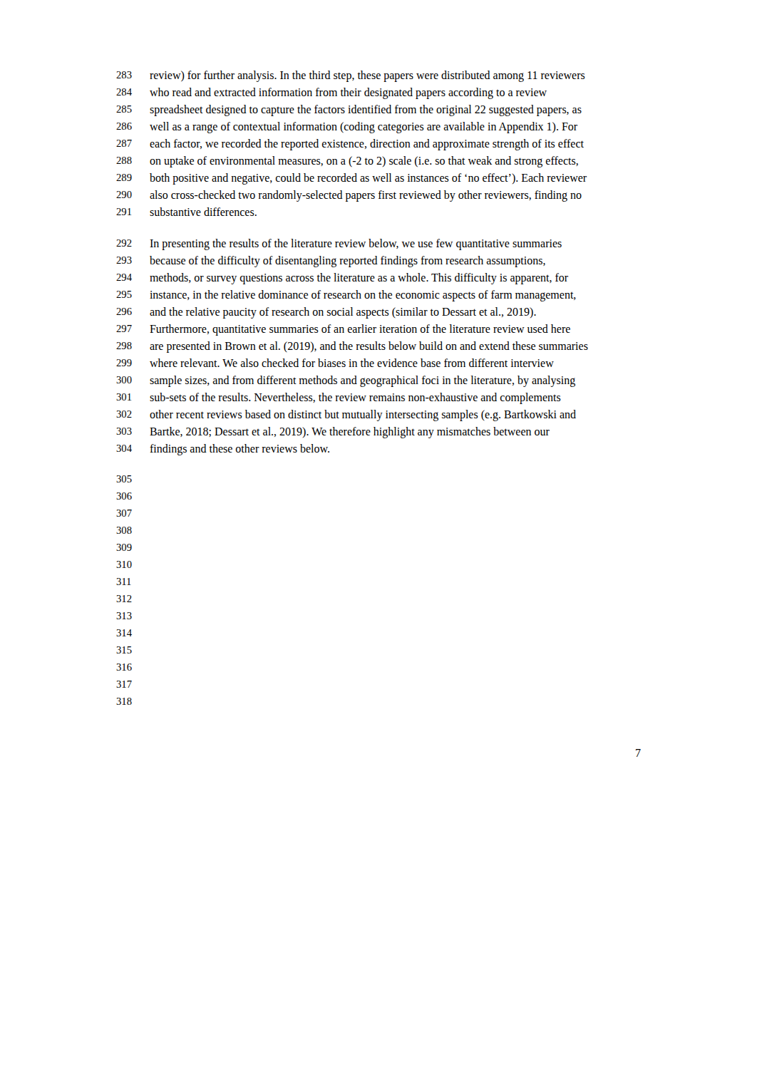283 review) for further analysis. In the third step, these papers were distributed among 11 reviewers
284 who read and extracted information from their designated papers according to a review
285 spreadsheet designed to capture the factors identified from the original 22 suggested papers, as
286 well as a range of contextual information (coding categories are available in Appendix 1). For
287 each factor, we recorded the reported existence, direction and approximate strength of its effect
288 on uptake of environmental measures, on a (-2 to 2) scale (i.e. so that weak and strong effects,
289 both positive and negative, could be recorded as well as instances of ‘no effect’). Each reviewer
290 also cross-checked two randomly-selected papers first reviewed by other reviewers, finding no
291 substantive differences.
292 In presenting the results of the literature review below, we use few quantitative summaries
293 because of the difficulty of disentangling reported findings from research assumptions,
294 methods, or survey questions across the literature as a whole. This difficulty is apparent, for
295 instance, in the relative dominance of research on the economic aspects of farm management,
296 and the relative paucity of research on social aspects (similar to Dessart et al., 2019).
297 Furthermore, quantitative summaries of an earlier iteration of the literature review used here
298 are presented in Brown et al. (2019), and the results below build on and extend these summaries
299 where relevant. We also checked for biases in the evidence base from different interview
300 sample sizes, and from different methods and geographical foci in the literature, by analysing
301 sub-sets of the results. Nevertheless, the review remains non-exhaustive and complements
302 other recent reviews based on distinct but mutually intersecting samples (e.g. Bartkowski and
303 Bartke, 2018; Dessart et al., 2019). We therefore highlight any mismatches between our
304 findings and these other reviews below.
305
306
307
308
309
310
311
312
313
314
315
316
317
318
7